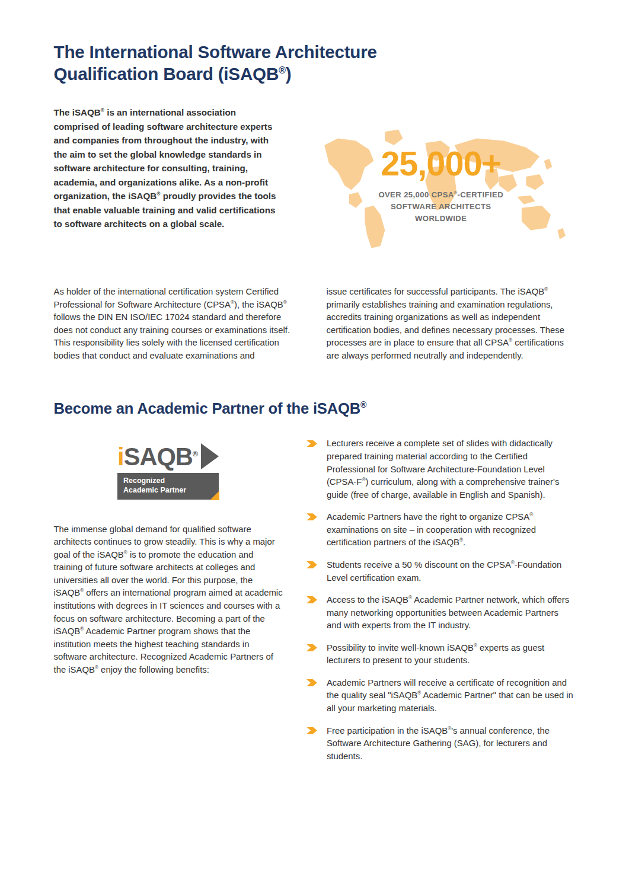The International Software Architecture
Qualification Board (iSAQB®)
The iSAQB® is an international association comprised of leading software architecture experts and companies from throughout the industry, with the aim to set the global knowledge standards in software architecture for consulting, training, academia, and organizations alike. As a non-profit organization, the iSAQB® proudly provides the tools that enable valuable training and valid certifications to software architects on a global scale.
25,000+
OVER 25,000 CPSA®-CERTIFIED
SOFTWARE ARCHITECTS
WORLDWIDE
As holder of the international certification system Certified Professional for Software Architecture (CPSA®), the iSAQB® follows the DIN EN ISO/IEC 17024 standard and therefore does not conduct any training courses or examinations itself. This responsibility lies solely with the licensed certification bodies that conduct and evaluate examinations and
issue certificates for successful participants. The iSAQB® primarily establishes training and examination regulations, accredits training organizations as well as independent certification bodies, and defines necessary processes. These processes are in place to ensure that all CPSA® certifications are always performed neutrally and independently.
Become an Academic Partner of the iSAQB®
iSAQB®
Recognized
Academic Partner
The immense global demand for qualified software architects continues to grow steadily. This is why a major goal of the iSAQB® is to promote the education and training of future software architects at colleges and universities all over the world. For this purpose, the iSAQB® offers an international program aimed at academic institutions with degrees in IT sciences and courses with a focus on software architecture. Becoming a part of the iSAQB® Academic Partner program shows that the institution meets the highest teaching standards in software architecture. Recognized Academic Partners of the iSAQB® enjoy the following benefits:
Lecturers receive a complete set of slides with didactically prepared training material according to the Certified Professional for Software Architecture-Foundation Level (CPSA-F®) curriculum, along with a comprehensive trainer's guide (free of charge, available in English and Spanish).
Academic Partners have the right to organize CPSA® examinations on site – in cooperation with recognized certification partners of the iSAQB®.
Students receive a 50 % discount on the CPSA®-Foundation Level certification exam.
Access to the iSAQB® Academic Partner network, which offers many networking opportunities between Academic Partners and with experts from the IT industry.
Possibility to invite well-known iSAQB® experts as guest lecturers to present to your students.
Academic Partners will receive a certificate of recognition and the quality seal "iSAQB® Academic Partner" that can be used in all your marketing materials.
Free participation in the iSAQB®'s annual conference, the Software Architecture Gathering (SAG), for lecturers and students.